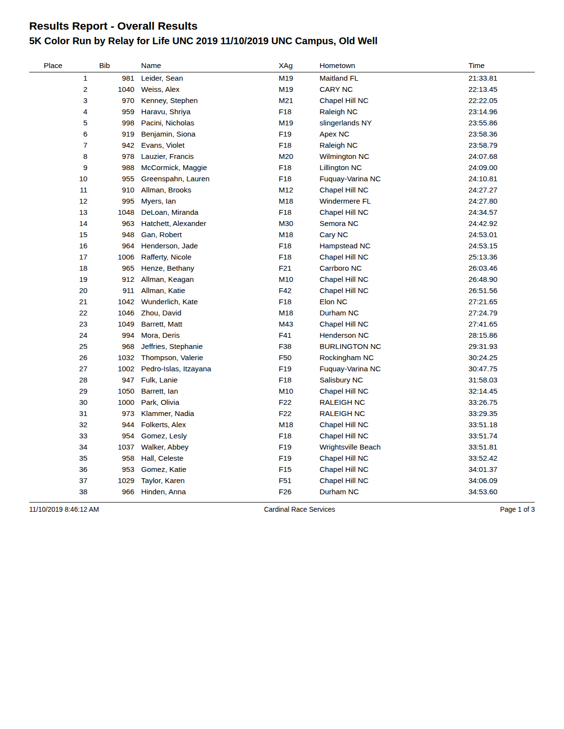Results Report - Overall Results
5K Color Run by Relay for Life UNC 2019 11/10/2019 UNC Campus, Old Well
| Place | Bib | Name | XAg | Hometown | Time |
| --- | --- | --- | --- | --- | --- |
| 1 | 981 | Leider, Sean | M19 | Maitland FL | 21:33.81 |
| 2 | 1040 | Weiss, Alex | M19 | CARY NC | 22:13.45 |
| 3 | 970 | Kenney, Stephen | M21 | Chapel Hill NC | 22:22.05 |
| 4 | 959 | Haravu, Shriya | F18 | Raleigh NC | 23:14.96 |
| 5 | 998 | Pacini, Nicholas | M19 | slingerlands NY | 23:55.86 |
| 6 | 919 | Benjamin, Siona | F19 | Apex NC | 23:58.36 |
| 7 | 942 | Evans, Violet | F18 | Raleigh NC | 23:58.79 |
| 8 | 978 | Lauzier, Francis | M20 | Wilmington NC | 24:07.68 |
| 9 | 988 | McCormick, Maggie | F18 | Lillington NC | 24:09.00 |
| 10 | 955 | Greenspahn, Lauren | F18 | Fuquay-Varina NC | 24:10.81 |
| 11 | 910 | Allman, Brooks | M12 | Chapel Hill NC | 24:27.27 |
| 12 | 995 | Myers, Ian | M18 | Windermere FL | 24:27.80 |
| 13 | 1048 | DeLoan, Miranda | F18 | Chapel Hill NC | 24:34.57 |
| 14 | 963 | Hatchett, Alexander | M30 | Semora NC | 24:42.92 |
| 15 | 948 | Gan, Robert | M18 | Cary NC | 24:53.01 |
| 16 | 964 | Henderson, Jade | F18 | Hampstead NC | 24:53.15 |
| 17 | 1006 | Rafferty, Nicole | F18 | Chapel Hill NC | 25:13.36 |
| 18 | 965 | Henze, Bethany | F21 | Carrboro NC | 26:03.46 |
| 19 | 912 | Allman, Keagan | M10 | Chapel Hill NC | 26:48.90 |
| 20 | 911 | Allman, Katie | F42 | Chapel Hill NC | 26:51.56 |
| 21 | 1042 | Wunderlich, Kate | F18 | Elon NC | 27:21.65 |
| 22 | 1046 | Zhou, David | M18 | Durham NC | 27:24.79 |
| 23 | 1049 | Barrett, Matt | M43 | Chapel Hill NC | 27:41.65 |
| 24 | 994 | Mora, Deris | F41 | Henderson NC | 28:15.86 |
| 25 | 968 | Jeffries, Stephanie | F38 | BURLINGTON NC | 29:31.93 |
| 26 | 1032 | Thompson, Valerie | F50 | Rockingham NC | 30:24.25 |
| 27 | 1002 | Pedro-Islas, Itzayana | F19 | Fuquay-Varina NC | 30:47.75 |
| 28 | 947 | Fulk, Lanie | F18 | Salisbury NC | 31:58.03 |
| 29 | 1050 | Barrett, Ian | M10 | Chapel Hill NC | 32:14.45 |
| 30 | 1000 | Park, Olivia | F22 | RALEIGH NC | 33:26.75 |
| 31 | 973 | Klammer, Nadia | F22 | RALEIGH NC | 33:29.35 |
| 32 | 944 | Folkerts, Alex | M18 | Chapel Hill NC | 33:51.18 |
| 33 | 954 | Gomez, Lesly | F18 | Chapel Hill NC | 33:51.74 |
| 34 | 1037 | Walker, Abbey | F19 | Wrightsville Beach | 33:51.81 |
| 35 | 958 | Hall, Celeste | F19 | Chapel Hill NC | 33:52.42 |
| 36 | 953 | Gomez, Katie | F15 | Chapel Hill NC | 34:01.37 |
| 37 | 1029 | Taylor, Karen | F51 | Chapel Hill NC | 34:06.09 |
| 38 | 966 | Hinden, Anna | F26 | Durham NC | 34:53.60 |
11/10/2019 8:46:12 AM
Cardinal Race Services
Page 1 of 3